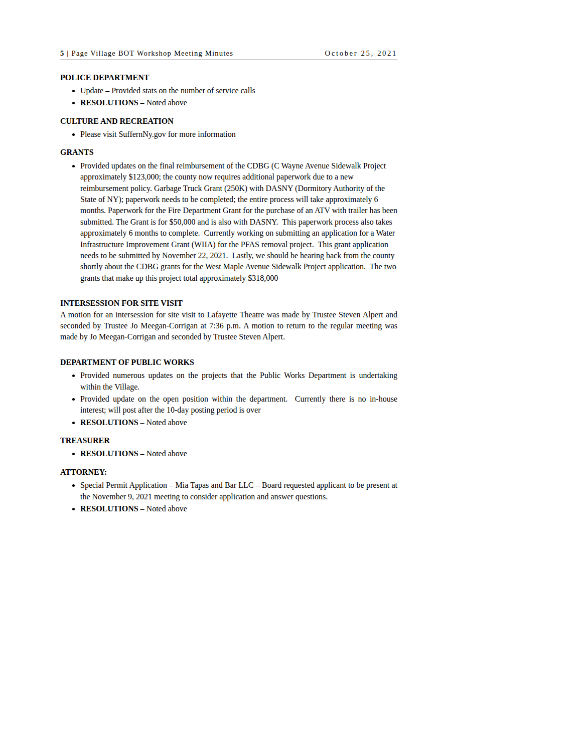5 | Page Village BOT Workshop Meeting Minutes
October 25, 2021
Police Department
Update – Provided stats on the number of service calls
RESOLUTIONS – Noted above
Culture and Recreation
Please visit SuffernNy.gov for more information
Grants
Provided updates on the final reimbursement of the CDBG (C Wayne Avenue Sidewalk Project approximately $123,000; the county now requires additional paperwork due to a new reimbursement policy. Garbage Truck Grant (250K) with DASNY (Dormitory Authority of the State of NY); paperwork needs to be completed; the entire process will take approximately 6 months. Paperwork for the Fire Department Grant for the purchase of an ATV with trailer has been submitted. The Grant is for $50,000 and is also with DASNY. This paperwork process also takes approximately 6 months to complete. Currently working on submitting an application for a Water Infrastructure Improvement Grant (WIIA) for the PFAS removal project. This grant application needs to be submitted by November 22, 2021. Lastly, we should be hearing back from the county shortly about the CDBG grants for the West Maple Avenue Sidewalk Project application. The two grants that make up this project total approximately $318,000
Intersession for Site Visit
A motion for an intersession for site visit to Lafayette Theatre was made by Trustee Steven Alpert and seconded by Trustee Jo Meegan-Corrigan at 7:36 p.m. A motion to return to the regular meeting was made by Jo Meegan-Corrigan and seconded by Trustee Steven Alpert.
Department of Public Works
Provided numerous updates on the projects that the Public Works Department is undertaking within the Village.
Provided update on the open position within the department. Currently there is no in-house interest; will post after the 10-day posting period is over
RESOLUTIONS – Noted above
Treasurer
RESOLUTIONS – Noted above
Attorney:
Special Permit Application – Mia Tapas and Bar LLC – Board requested applicant to be present at the November 9, 2021 meeting to consider application and answer questions.
RESOLUTIONS – Noted above